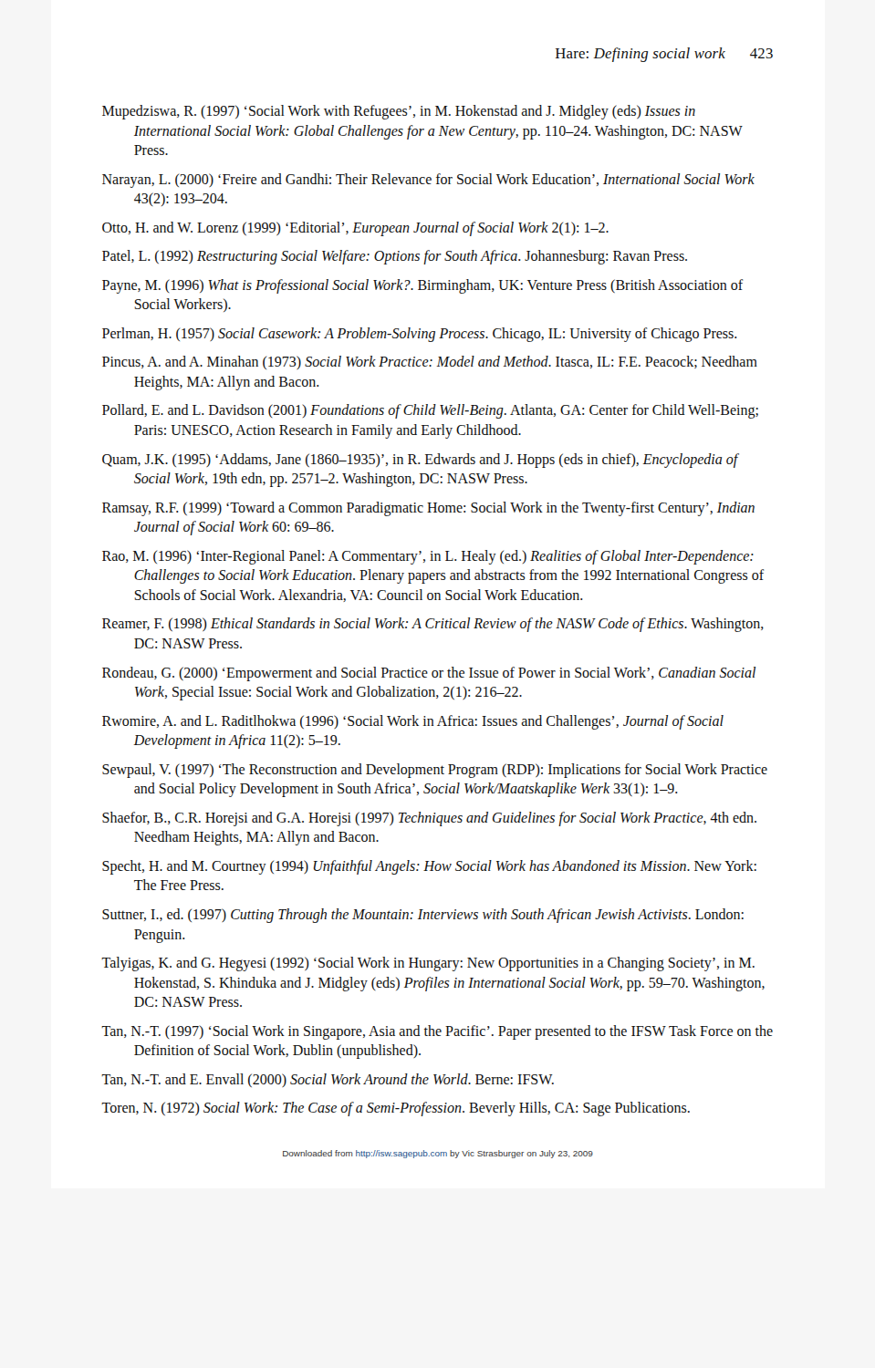Hare: Defining social work 423
Mupedziswa, R. (1997) ‘Social Work with Refugees’, in M. Hokenstad and J. Midgley (eds) Issues in International Social Work: Global Challenges for a New Century, pp. 110–24. Washington, DC: NASW Press.
Narayan, L. (2000) ‘Freire and Gandhi: Their Relevance for Social Work Education’, International Social Work 43(2): 193–204.
Otto, H. and W. Lorenz (1999) ‘Editorial’, European Journal of Social Work 2(1): 1–2.
Patel, L. (1992) Restructuring Social Welfare: Options for South Africa. Johannesburg: Ravan Press.
Payne, M. (1996) What is Professional Social Work?. Birmingham, UK: Venture Press (British Association of Social Workers).
Perlman, H. (1957) Social Casework: A Problem-Solving Process. Chicago, IL: University of Chicago Press.
Pincus, A. and A. Minahan (1973) Social Work Practice: Model and Method. Itasca, IL: F.E. Peacock; Needham Heights, MA: Allyn and Bacon.
Pollard, E. and L. Davidson (2001) Foundations of Child Well-Being. Atlanta, GA: Center for Child Well-Being; Paris: UNESCO, Action Research in Family and Early Childhood.
Quam, J.K. (1995) ‘Addams, Jane (1860–1935)’, in R. Edwards and J. Hopps (eds in chief), Encyclopedia of Social Work, 19th edn, pp. 2571–2. Washington, DC: NASW Press.
Ramsay, R.F. (1999) ‘Toward a Common Paradigmatic Home: Social Work in the Twenty-first Century’, Indian Journal of Social Work 60: 69–86.
Rao, M. (1996) ‘Inter-Regional Panel: A Commentary’, in L. Healy (ed.) Realities of Global Inter-Dependence: Challenges to Social Work Education. Plenary papers and abstracts from the 1992 International Congress of Schools of Social Work. Alexandria, VA: Council on Social Work Education.
Reamer, F. (1998) Ethical Standards in Social Work: A Critical Review of the NASW Code of Ethics. Washington, DC: NASW Press.
Rondeau, G. (2000) ‘Empowerment and Social Practice or the Issue of Power in Social Work’, Canadian Social Work, Special Issue: Social Work and Globalization, 2(1): 216–22.
Rwomire, A. and L. Raditlhokwa (1996) ‘Social Work in Africa: Issues and Challenges’, Journal of Social Development in Africa 11(2): 5–19.
Sewpaul, V. (1997) ‘The Reconstruction and Development Program (RDP): Implications for Social Work Practice and Social Policy Development in South Africa’, Social Work/Maatskaplike Werk 33(1): 1–9.
Shaefor, B., C.R. Horejsi and G.A. Horejsi (1997) Techniques and Guidelines for Social Work Practice, 4th edn. Needham Heights, MA: Allyn and Bacon.
Specht, H. and M. Courtney (1994) Unfaithful Angels: How Social Work has Abandoned its Mission. New York: The Free Press.
Suttner, I., ed. (1997) Cutting Through the Mountain: Interviews with South African Jewish Activists. London: Penguin.
Talyigas, K. and G. Hegyesi (1992) ‘Social Work in Hungary: New Opportunities in a Changing Society’, in M. Hokenstad, S. Khinduka and J. Midgley (eds) Profiles in International Social Work, pp. 59–70. Washington, DC: NASW Press.
Tan, N.-T. (1997) ‘Social Work in Singapore, Asia and the Pacific’. Paper presented to the IFSW Task Force on the Definition of Social Work, Dublin (unpublished).
Tan, N.-T. and E. Envall (2000) Social Work Around the World. Berne: IFSW.
Toren, N. (1972) Social Work: The Case of a Semi-Profession. Beverly Hills, CA: Sage Publications.
Downloaded from http://isw.sagepub.com by Vic Strasburger on July 23, 2009